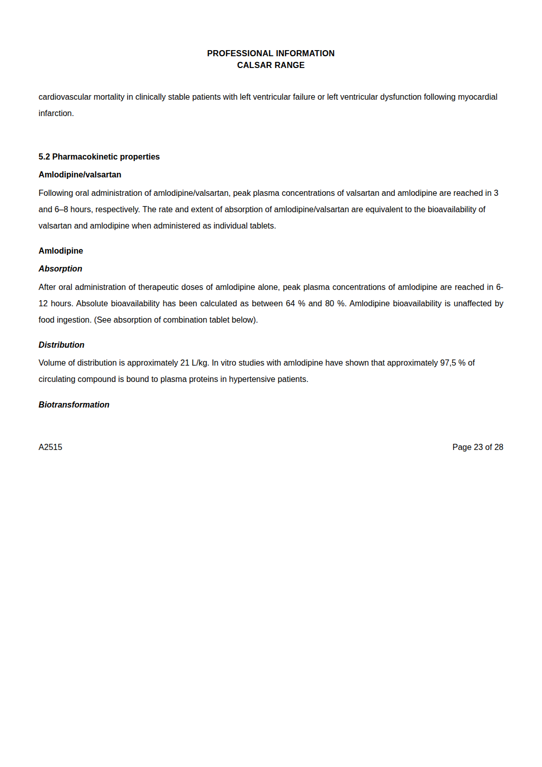PROFESSIONAL INFORMATION
CALSAR RANGE
cardiovascular mortality in clinically stable patients with left ventricular failure or left ventricular dysfunction following myocardial infarction.
5.2 Pharmacokinetic properties
Amlodipine/valsartan
Following oral administration of amlodipine/valsartan, peak plasma concentrations of valsartan and amlodipine are reached in 3 and 6–8 hours, respectively. The rate and extent of absorption of amlodipine/valsartan are equivalent to the bioavailability of valsartan and amlodipine when administered as individual tablets.
Amlodipine
Absorption
After oral administration of therapeutic doses of amlodipine alone, peak plasma concentrations of amlodipine are reached in 6-12 hours. Absolute bioavailability has been calculated as between 64 % and 80 %. Amlodipine bioavailability is unaffected by food ingestion. (See absorption of combination tablet below).
Distribution
Volume of distribution is approximately 21 L/kg. In vitro studies with amlodipine have shown that approximately 97,5 % of circulating compound is bound to plasma proteins in hypertensive patients.
Biotransformation
A2515 Page 23 of 28